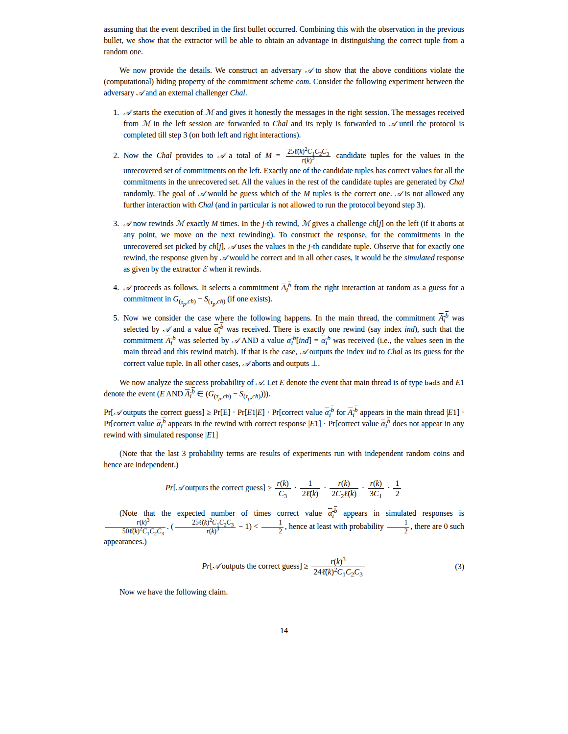assuming that the event described in the first bullet occurred. Combining this with the observation in the previous bullet, we show that the extractor will be able to obtain an advantage in distinguishing the correct tuple from a random one.
We now provide the details. We construct an adversary 𝒜 to show that the above conditions violate the (computational) hiding property of the commitment scheme com. Consider the following experiment between the adversary 𝒜 and an external challenger Chal.
𝒜 starts the execution of ℳ and gives it honestly the messages in the right session. The messages received from ℳ in the left session are forwarded to Chal and its reply is forwarded to 𝒜 until the protocol is completed till step 3 (on both left and right interactions).
Now the Chal provides to 𝒜 a total of M = 25ℓ̃(k)2C1C2C3 r(k)3 candidate tuples for the values in the unrecovered set of commitments on the left. Exactly one of the candidate tuples has correct values for all the commitments in the unrecovered set. All the values in the rest of the candidate tuples are generated by Chal randomly. The goal of 𝒜 would be guess which of the M tuples is the correct one. 𝒜 is not allowed any further interaction with Chal (and in particular is not allowed to run the protocol beyond step 3).
𝒜 now rewinds ℳ exactly M times. In the j-th rewind, ℳ gives a challenge ch[j] on the left (if it aborts at any point, we move on the next rewinding). To construct the response, for the commitments in the unrecovered set picked by ch[j], 𝒜 uses the values in the j-th candidate tuple. Observe that for exactly one rewind, the response given by 𝒜 would be correct and in all other cases, it would be the simulated response as given by the extractor ℰ when it rewinds.
𝒜 proceeds as follows. It selects a commitment Aib from the right interaction at random as a guess for a commitment in G(τp,ch) − S(τp,ch) (if one exists).
Now we consider the case where the following happens. In the main thread, the commitment Aib was selected by 𝒜 and a value αib was received. There is exactly one rewind (say index ind), such that the commitment Aib was selected by 𝒜 AND a value αib[ind] = αib was received (i.e., the values seen in the main thread and this rewind match). If that is the case, 𝒜 outputs the index ind to Chal as its guess for the correct value tuple. In all other cases, 𝒜 aborts and outputs ⊥.
We now analyze the success probability of 𝒜. Let E denote the event that main thread is of type bad3 and E1 denote the event (E AND Aib ∈ (G(τp,ch) − S(τp,ch)))).
Pr[𝒜 outputs the correct guess] ≥ Pr[E] · Pr[E1|E] · Pr[correct value αib for Aib appears in the main thread |E1] · Pr[correct value αib appears in the rewind with correct response |E1] · Pr[correct value αib does not appear in any rewind with simulated response |E1]
(Note that the last 3 probability terms are results of experiments run with independent random coins and hence are independent.)
Pr[𝒜 outputs the correct guess] ≥ r(k) C3 · 12ℓ̃(k) · r(k) 2C2ℓ̃(k) · r(k) 3C1 · 12
(Note that the expected number of times correct value αib appears in simulated responses is r(k)350ℓ̃(k)2C1C2C3. (25ℓ̃(k)2C1C2C3 r(k)3 − 1) < 12, hence at least with probability 12, there are 0 such appearances.)
Pr[𝒜 outputs the correct guess] ≥ r(k)324ℓ̃(k)2C1C2C3 (3)
Now we have the following claim.
14